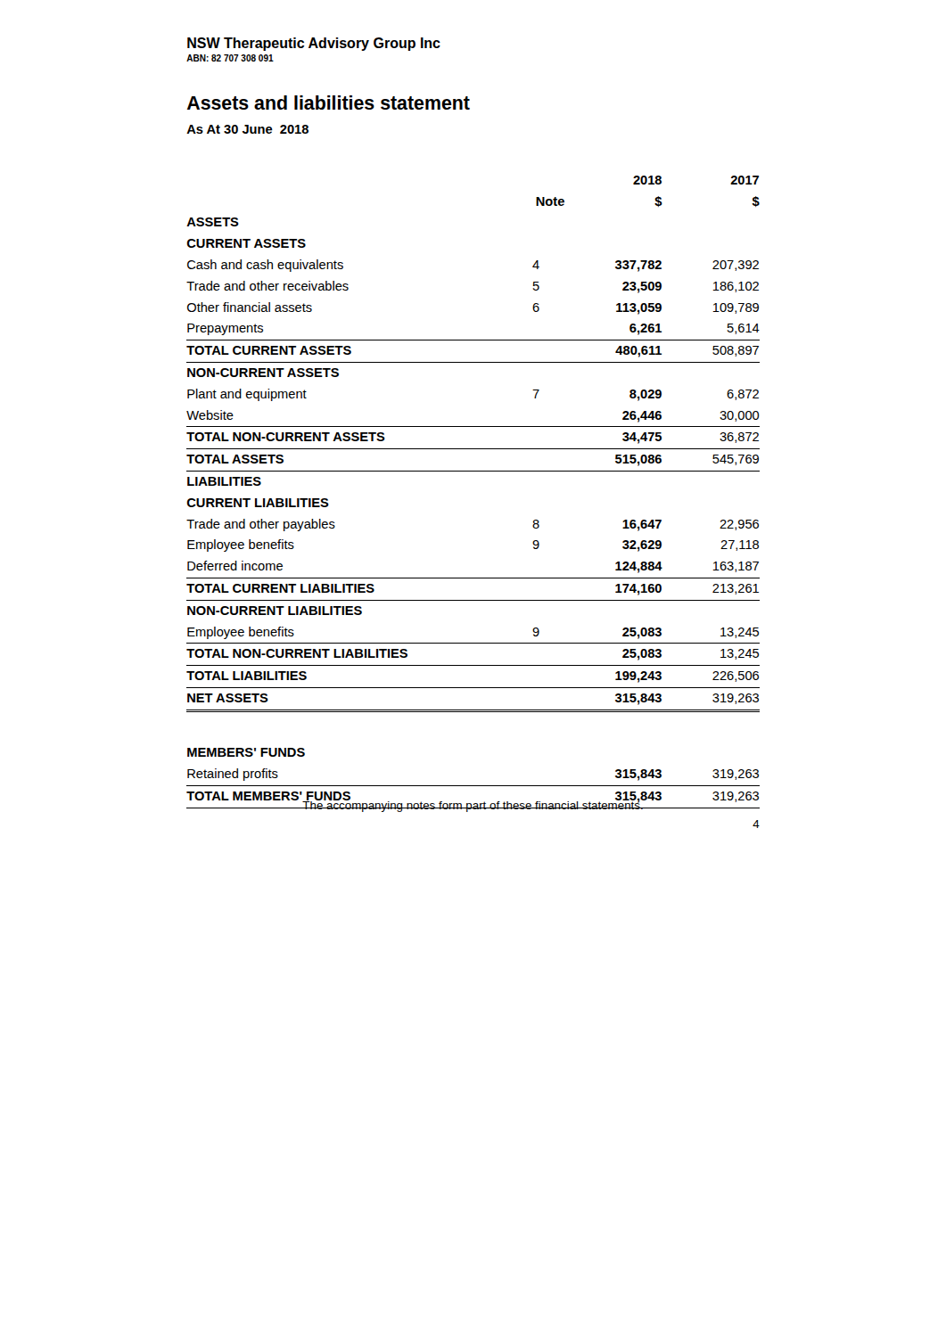NSW Therapeutic Advisory Group Inc
ABN: 82 707 308 091
Assets and liabilities statement
As At 30 June 2018
| | | 2018 | 2017 |
| | Note | $ | $ |
| ASSETS | | | |
| CURRENT ASSETS | | | |
| Cash and cash equivalents | 4 | 337,782 | 207,392 |
| Trade and other receivables | 5 | 23,509 | 186,102 |
| Other financial assets | 6 | 113,059 | 109,789 |
| Prepayments | | 6,261 | 5,614 |
| TOTAL CURRENT ASSETS | | 480,611 | 508,897 |
| NON-CURRENT ASSETS | | | |
| Plant and equipment | 7 | 8,029 | 6,872 |
| Website | | 26,446 | 30,000 |
| TOTAL NON-CURRENT ASSETS | | 34,475 | 36,872 |
| TOTAL ASSETS | | 515,086 | 545,769 |
| LIABILITIES | | | |
| CURRENT LIABILITIES | | | |
| Trade and other payables | 8 | 16,647 | 22,956 |
| Employee benefits | 9 | 32,629 | 27,118 |
| Deferred income | | 124,884 | 163,187 |
| TOTAL CURRENT LIABILITIES | | 174,160 | 213,261 |
| NON-CURRENT LIABILITIES | | | |
| Employee benefits | 9 | 25,083 | 13,245 |
| TOTAL NON-CURRENT LIABILITIES | | 25,083 | 13,245 |
| TOTAL LIABILITIES | | 199,243 | 226,506 |
| NET ASSETS | | 315,843 | 319,263 |
| MEMBERS' FUNDS | | | |
| Retained profits | | 315,843 | 319,263 |
| TOTAL MEMBERS' FUNDS | | 315,843 | 319,263 |
The accompanying notes form part of these financial statements.
4